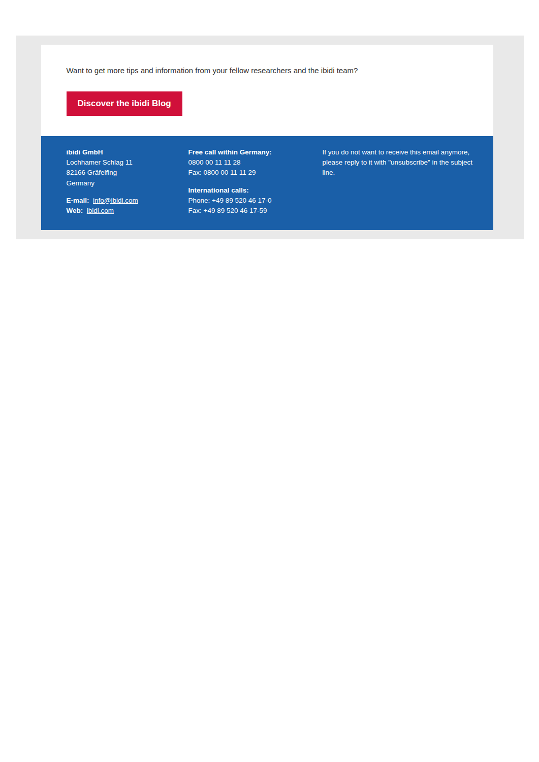Want to get more tips and information from your fellow researchers and the ibidi team?
Discover the ibidi Blog
| ibidi GmbH Lochhamer Schlag 11 82166 Gräfelfing Germany E-mail: info@ibidi.com Web: ibidi.com | Free call within Germany: 0800 00 11 11 28 Fax: 0800 00 11 11 29 International calls: Phone: +49 89 520 46 17-0 Fax: +49 89 520 46 17-59 | If you do not want to receive this email anymore, please reply to it with "unsubscribe" in the subject line. |